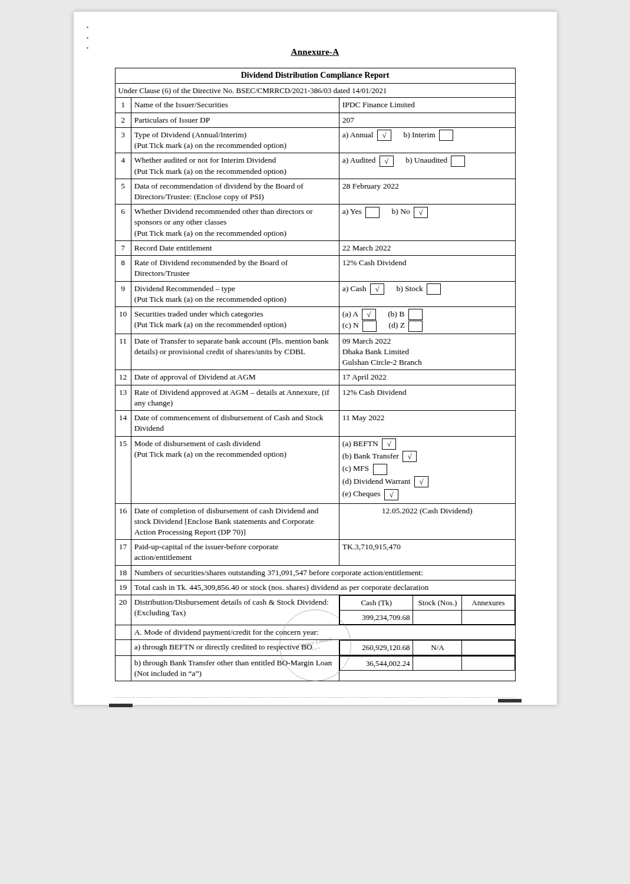•
•
•
Annexure-A
| Dividend Distribution Compliance Report |
| Under Clause (6) of the Directive No. BSEC/CMRRCD/2021-386/03 dated 14/01/2021 |
| 1 | Name of the Issuer/Securities | IPDC Finance Limited |
| 2 | Particulars of Issuer DP | 207 |
| 3 | Type of Dividend (Annual/Interim) (Put Tick mark (a) on the recommended option) | a) Annual b) Interim |
| 4 | Whether audited or not for Interim Dividend (Put Tick mark (a) on the recommended option) | a) Audited b) Unaudited |
| 5 | Data of recommendation of dividend by the Board of Directors/Trustee: (Enclose copy of PSI) | 28 February 2022 |
| 6 | Whether Dividend recommended other than directors or sponsors or any other classes (Put Tick mark (a) on the recommended option) | a) Yes b) No |
| 7 | Record Date entitlement | 22 March 2022 |
| 8 | Rate of Dividend recommended by the Board of Directors/Trustee | 12% Cash Dividend |
| 9 | Dividend Recommended – type (Put Tick mark (a) on the recommended option) | a) Cash b) Stock |
| 10 | Securities traded under which categories (Put Tick mark (a) on the recommended option) | (a) A (b) B (c) N (d) Z |
| 11 | Date of Transfer to separate bank account (Pls. mention bank details) or provisional credit of shares/units by CDBL | 09 March 2022 Dhaka Bank Limited Gulshan Circle-2 Branch |
| 12 | Date of approval of Dividend at AGM | 17 April 2022 |
| 13 | Rate of Dividend approved at AGM – details at Annexure, (if any change) | 12% Cash Dividend |
| 14 | Date of commencement of disbursement of Cash and Stock Dividend | 11 May 2022 |
| 15 | Mode of disbursement of cash dividend (Put Tick mark (a) on the recommended option) | (a) BEFTN (b) Bank Transfer (c) MFS (d) Dividend Warrant (e) Cheques |
| 16 | Date of completion of disbursement of cash Dividend and stock Dividend [Enclose Bank statements and Corporate Action Processing Report (DP 70)] | 12.05.2022 (Cash Dividend) |
| 17 | Paid-up-capital of the issuer-before corporate action/entitlement | TK.3,710,915,470 |
| 18 | Numbers of securities/shares outstanding 371,091,547 before corporate action/entitlement: |
| 19 | Total cash in Tk. 445,309,856.40 or stock (nos. shares) dividend as per corporate declaration |
| 20 | Distribution/Disbursement details of cash & Stock Dividend: (Excluding Tax) | / Cash (Tk) / Stock (Nos.) / Annexures / / 399,234,709.68 / / / |
| | A. Mode of dividend payment/credit for the concern year: |
| | a) through BEFTN or directly credited to respective BO | / 260,929,120.68 / N/A / / |
| | b) through Bank Transfer other than entitled BO-Margin Loan (Not included in “a”) | / 36,544,002.24 / / / |
 
Finance Limited
• • •